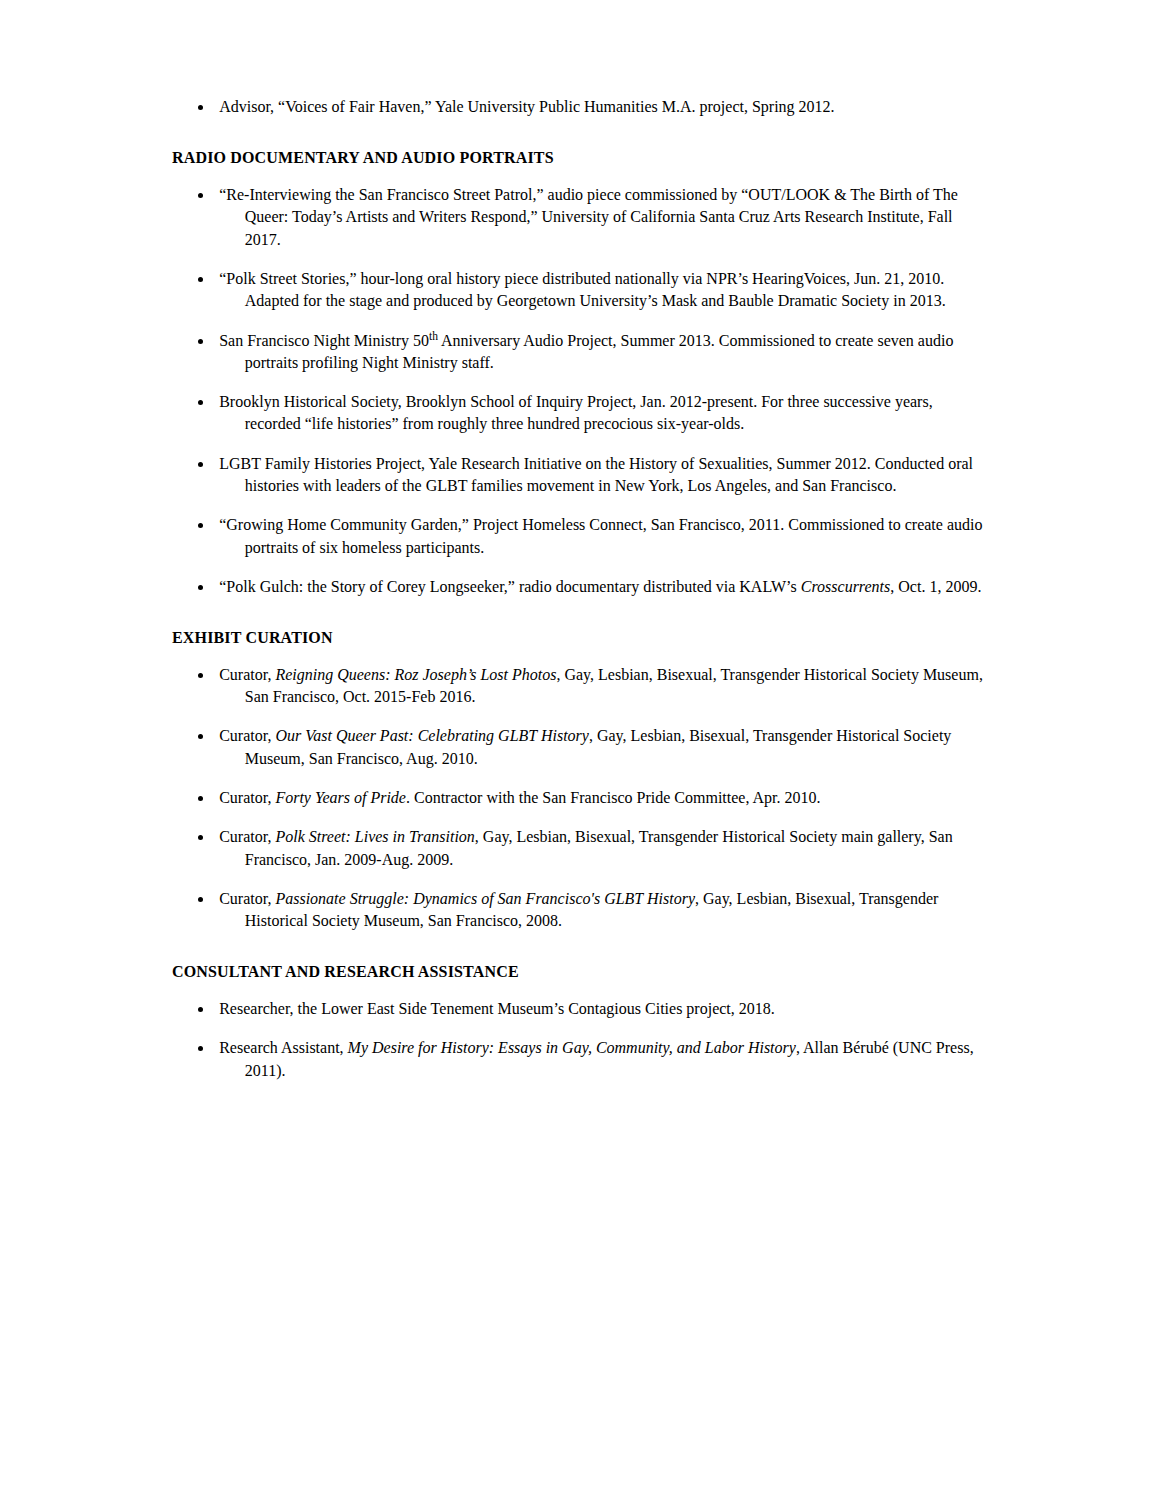Advisor, “Voices of Fair Haven,” Yale University Public Humanities M.A. project, Spring 2012.
Radio Documentary and Audio Portraits
“Re-Interviewing the San Francisco Street Patrol,” audio piece commissioned by “OUT/LOOK & The Birth of The Queer: Today’s Artists and Writers Respond,” University of California Santa Cruz Arts Research Institute, Fall 2017.
“Polk Street Stories,” hour-long oral history piece distributed nationally via NPR’s HearingVoices, Jun. 21, 2010. Adapted for the stage and produced by Georgetown University’s Mask and Bauble Dramatic Society in 2013.
San Francisco Night Ministry 50th Anniversary Audio Project, Summer 2013. Commissioned to create seven audio portraits profiling Night Ministry staff.
Brooklyn Historical Society, Brooklyn School of Inquiry Project, Jan. 2012-present. For three successive years, recorded “life histories” from roughly three hundred precocious six-year-olds.
LGBT Family Histories Project, Yale Research Initiative on the History of Sexualities, Summer 2012. Conducted oral histories with leaders of the GLBT families movement in New York, Los Angeles, and San Francisco.
“Growing Home Community Garden,” Project Homeless Connect, San Francisco, 2011. Commissioned to create audio portraits of six homeless participants.
“Polk Gulch: the Story of Corey Longseeker,” radio documentary distributed via KALW’s Crosscurrents, Oct. 1, 2009.
Exhibit Curation
Curator, Reigning Queens: Roz Joseph’s Lost Photos, Gay, Lesbian, Bisexual, Transgender Historical Society Museum, San Francisco, Oct. 2015-Feb 2016.
Curator, Our Vast Queer Past: Celebrating GLBT History, Gay, Lesbian, Bisexual, Transgender Historical Society Museum, San Francisco, Aug. 2010.
Curator, Forty Years of Pride. Contractor with the San Francisco Pride Committee, Apr. 2010.
Curator, Polk Street: Lives in Transition, Gay, Lesbian, Bisexual, Transgender Historical Society main gallery, San Francisco, Jan. 2009-Aug. 2009.
Curator, Passionate Struggle: Dynamics of San Francisco's GLBT History, Gay, Lesbian, Bisexual, Transgender Historical Society Museum, San Francisco, 2008.
Consultant and Research Assistance
Researcher, the Lower East Side Tenement Museum’s Contagious Cities project, 2018.
Research Assistant, My Desire for History: Essays in Gay, Community, and Labor History, Allan Bérubé (UNC Press, 2011).